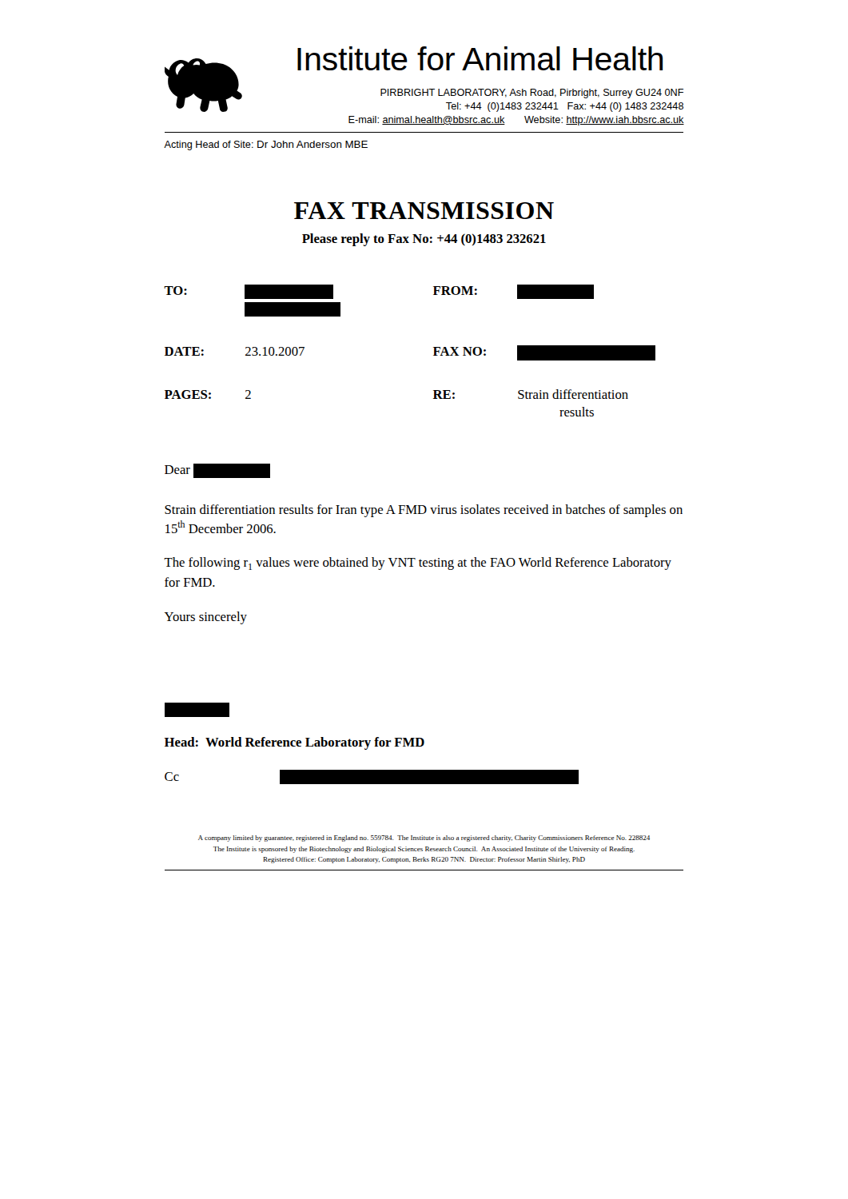Institute for Animal Health
PIRBRIGHT LABORATORY, Ash Road, Pirbright, Surrey GU24 0NF
Tel: +44 (0)1483 232441 Fax: +44 (0) 1483 232448
E-mail: animal.health@bbsrc.ac.uk Website: http://www.iah.bbsrc.ac.uk
Acting Head of Site: Dr John Anderson MBE
FAX TRANSMISSION
Please reply to Fax No: +44 (0)1483 232621
| TO: | | FROM: | |
| DATE: | 23.10.2007 | FAX NO: | |
| PAGES: | 2 | RE: | Strain differentiation results |
Dear
Strain differentiation results for Iran type A FMD virus isolates received in batches of samples on 15th December 2006.
The following r1 values were obtained by VNT testing at the FAO World Reference Laboratory for FMD.
Yours sincerely
Head: World Reference Laboratory for FMD
Cc
A company limited by guarantee, registered in England no. 559784. The Institute is also a registered charity, Charity Commissioners Reference No. 228824
The Institute is sponsored by the Biotechnology and Biological Sciences Research Council. An Associated Institute of the University of Reading.
Registered Office: Compton Laboratory, Compton, Berks RG20 7NN. Director: Professor Martin Shirley, PhD